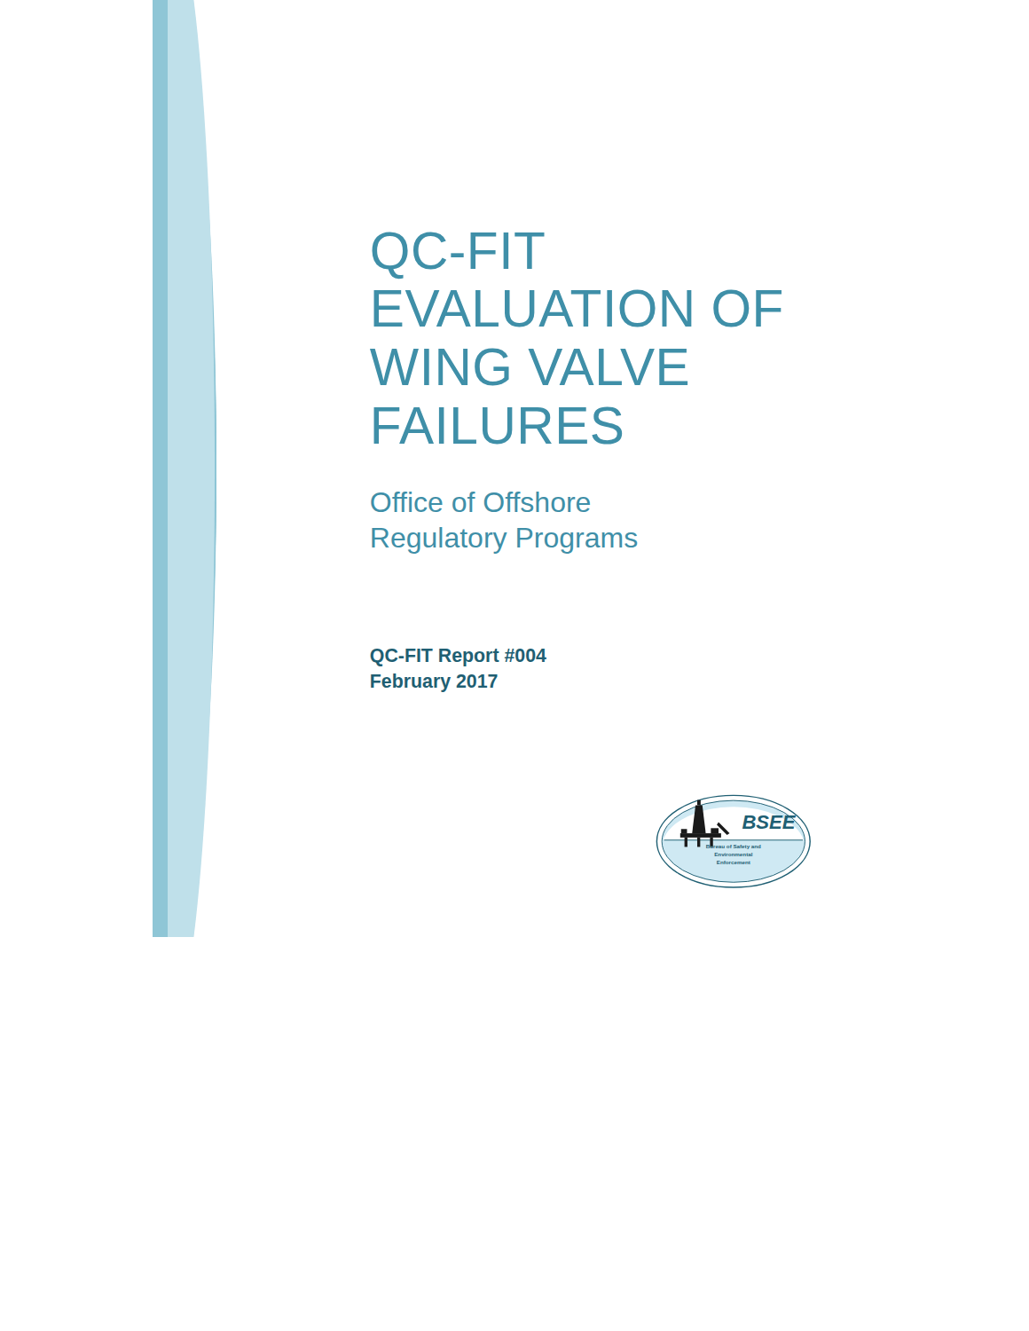QC-FIT
EVALUATION OF
WING VALVE
FAILURES
Office of Offshore
Regulatory Programs
QC-FIT Report #004
February 2017
BSEE Bureau of Safety and Environmental Enforcement